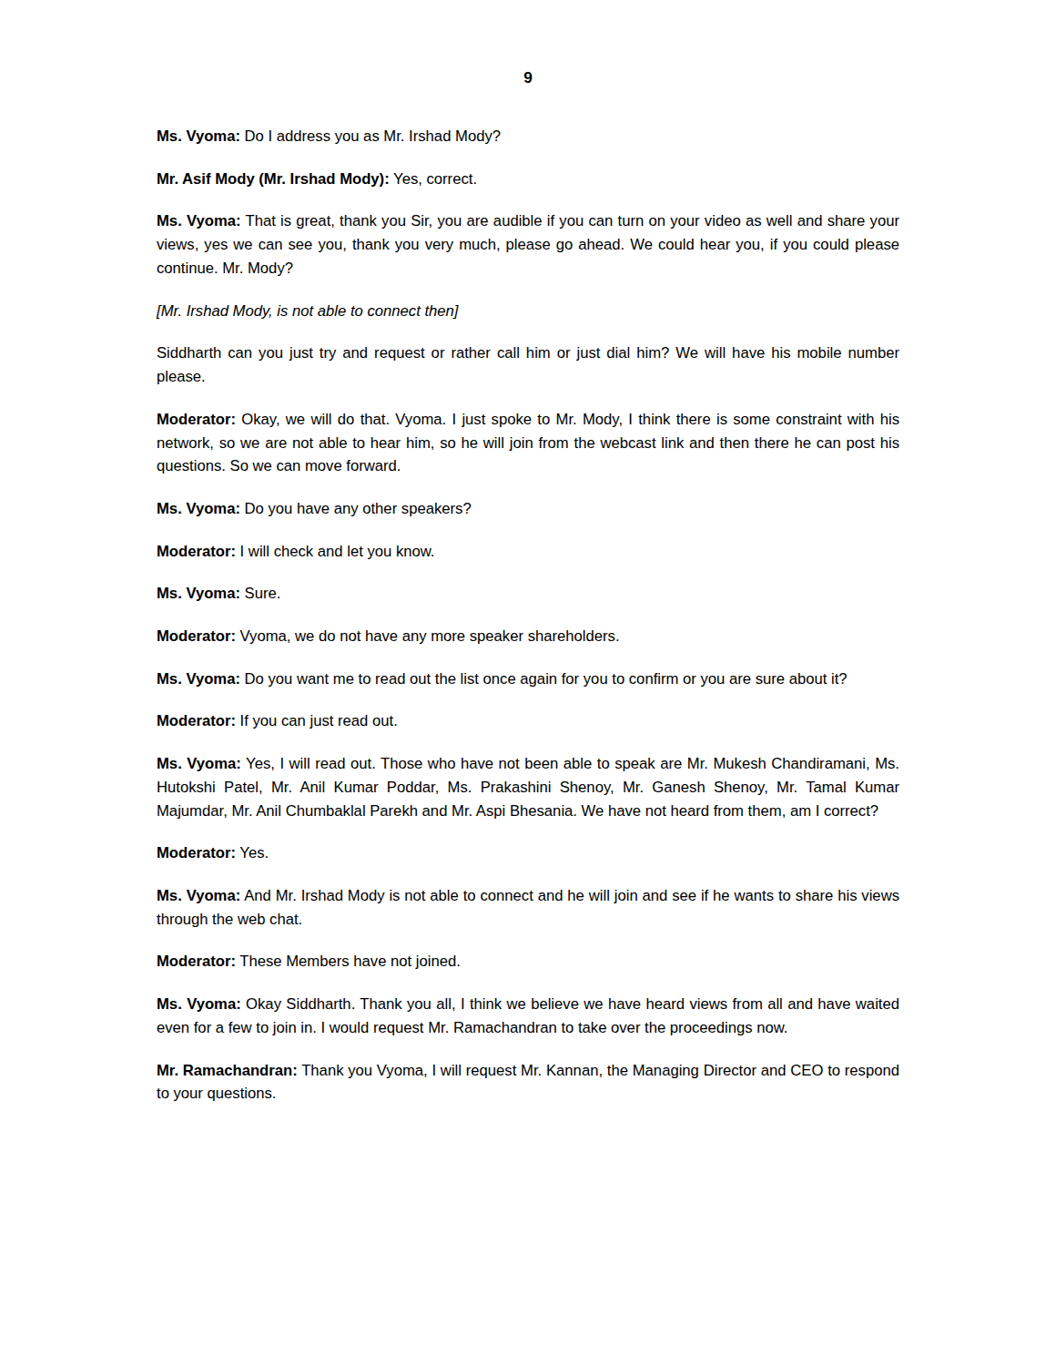9
Ms. Vyoma: Do I address you as Mr. Irshad Mody?
Mr. Asif Mody (Mr. Irshad Mody): Yes, correct.
Ms. Vyoma: That is great, thank you Sir, you are audible if you can turn on your video as well and share your views, yes we can see you, thank you very much, please go ahead. We could hear you, if you could please continue. Mr. Mody?
[Mr. Irshad Mody, is not able to connect then]
Siddharth can you just try and request or rather call him or just dial him? We will have his mobile number please.
Moderator: Okay, we will do that. Vyoma. I just spoke to Mr. Mody, I think there is some constraint with his network, so we are not able to hear him, so he will join from the webcast link and then there he can post his questions. So we can move forward.
Ms. Vyoma: Do you have any other speakers?
Moderator: I will check and let you know.
Ms. Vyoma: Sure.
Moderator: Vyoma, we do not have any more speaker shareholders.
Ms. Vyoma: Do you want me to read out the list once again for you to confirm or you are sure about it?
Moderator: If you can just read out.
Ms. Vyoma: Yes, I will read out. Those who have not been able to speak are Mr. Mukesh Chandiramani, Ms. Hutokshi Patel, Mr. Anil Kumar Poddar, Ms. Prakashini Shenoy, Mr. Ganesh Shenoy, Mr. Tamal Kumar Majumdar, Mr. Anil Chumbaklal Parekh and Mr. Aspi Bhesania. We have not heard from them, am I correct?
Moderator: Yes.
Ms. Vyoma: And Mr. Irshad Mody is not able to connect and he will join and see if he wants to share his views through the web chat.
Moderator: These Members have not joined.
Ms. Vyoma: Okay Siddharth. Thank you all, I think we believe we have heard views from all and have waited even for a few to join in. I would request Mr. Ramachandran to take over the proceedings now.
Mr. Ramachandran: Thank you Vyoma, I will request Mr. Kannan, the Managing Director and CEO to respond to your questions.